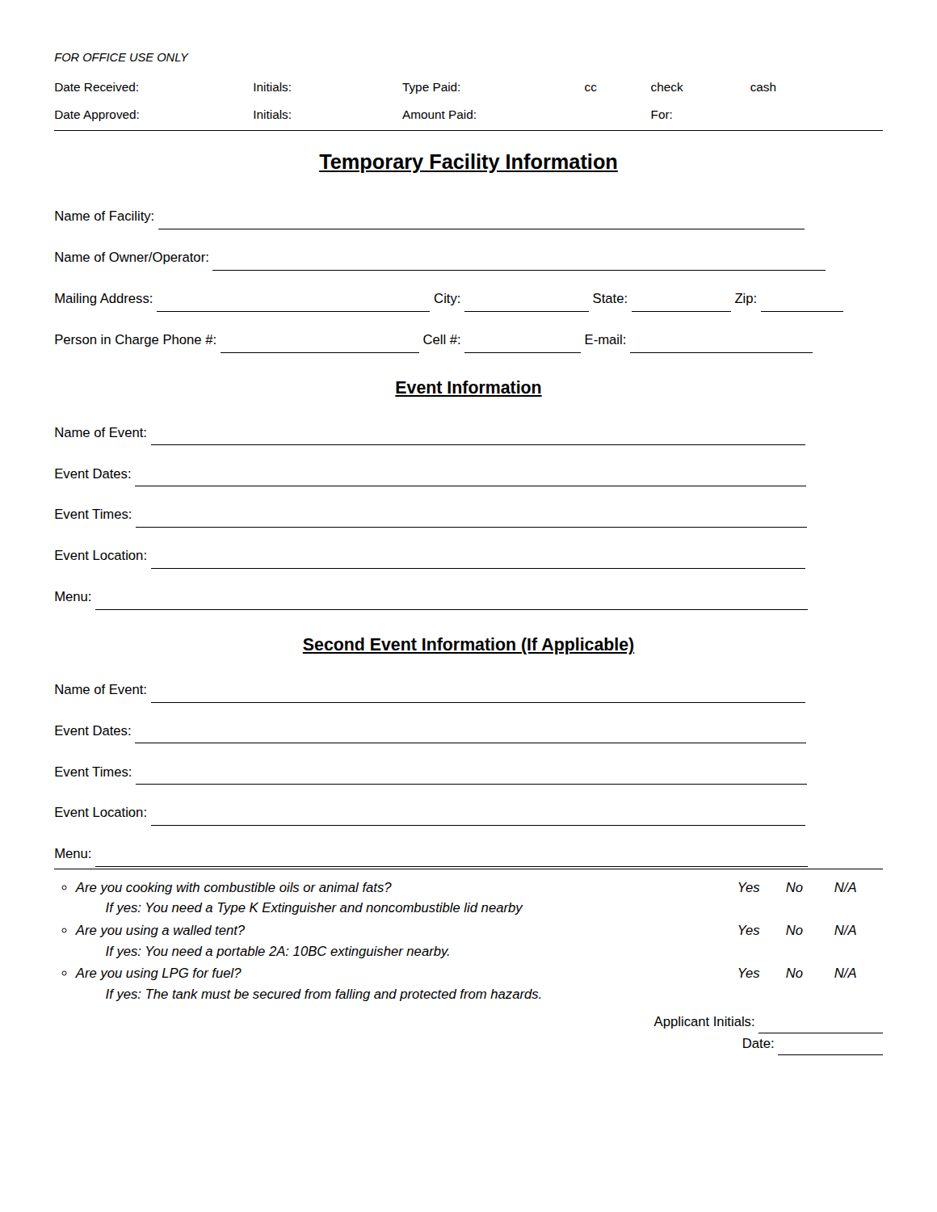FOR OFFICE USE ONLY
| Date Received: | Initials: | Type Paid: | cc | check | cash |
| Date Approved: | Initials: | Amount Paid: | | For: | |
Temporary Facility Information
Name of Facility:
Name of Owner/Operator:
Mailing Address: City: State: Zip:
Person in Charge Phone #: Cell #: E-mail:
Event Information
Name of Event:
Event Dates:
Event Times:
Event Location:
Menu:
Second Event Information (If Applicable)
Name of Event:
Event Dates:
Event Times:
Event Location:
Menu:
Are you cooking with combustible oils or animal fats?
Yes No N/A
If yes: You need a Type K Extinguisher and noncombustible lid nearby
Are you using a walled tent?
Yes No N/A
If yes: You need a portable 2A: 10BC extinguisher nearby.
Are you using LPG for fuel?
Yes No N/A
If yes: The tank must be secured from falling and protected from hazards.
Applicant Initials:
Date: